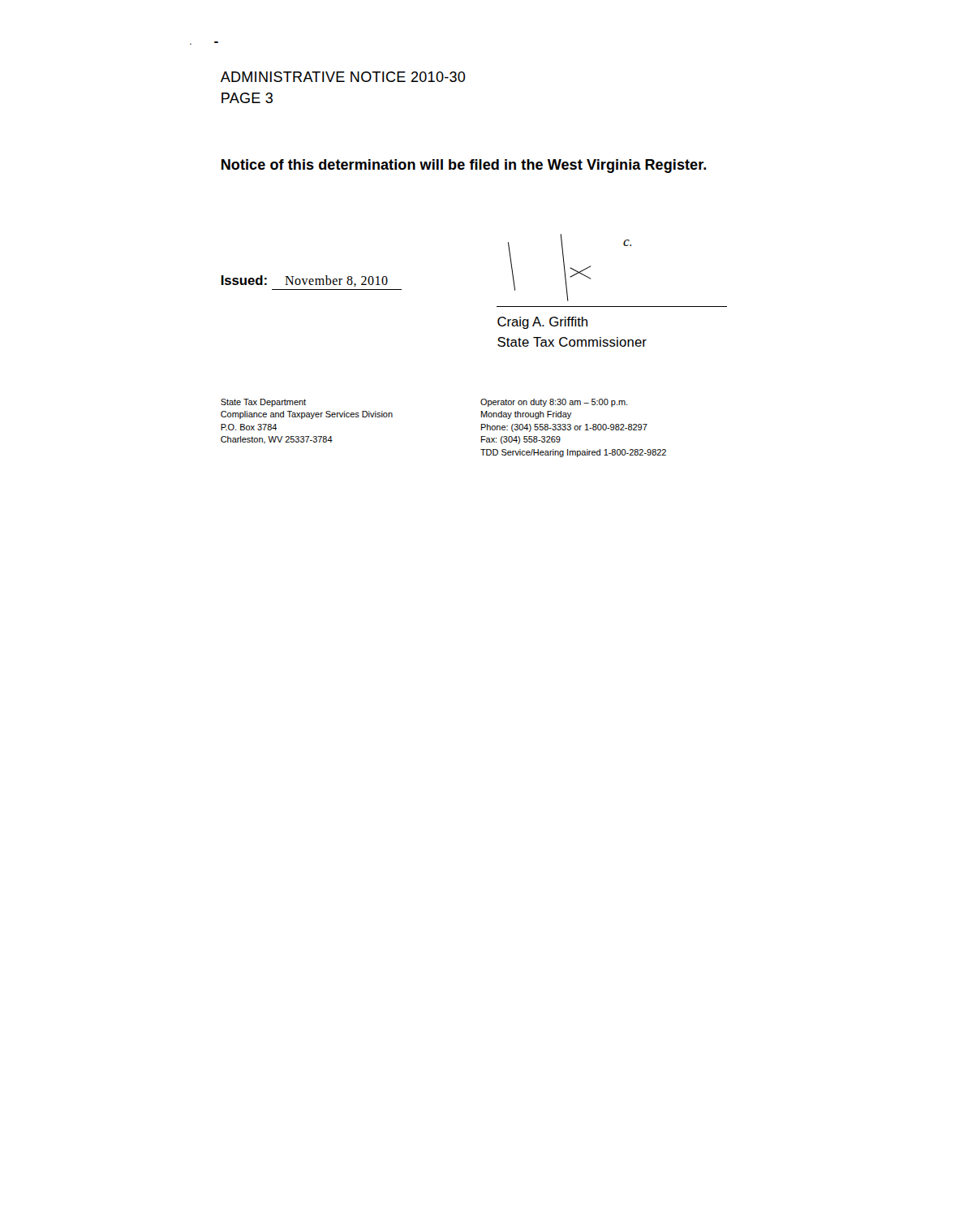.-
ADMINISTRATIVE NOTICE 2010-30
PAGE 3
Notice of this determination will be filed in the West Virginia Register.
Issued: November 8, 2010
  c.
Craig A. Griffith
State Tax Commissioner
State Tax Department
Compliance and Taxpayer Services Division
P.O. Box 3784
Charleston, WV 25337-3784
Operator on duty 8:30 am – 5:00 p.m.
Monday through Friday
Phone: (304) 558-3333 or 1-800-982-8297
Fax: (304) 558-3269
TDD Service/Hearing Impaired 1-800-282-9822